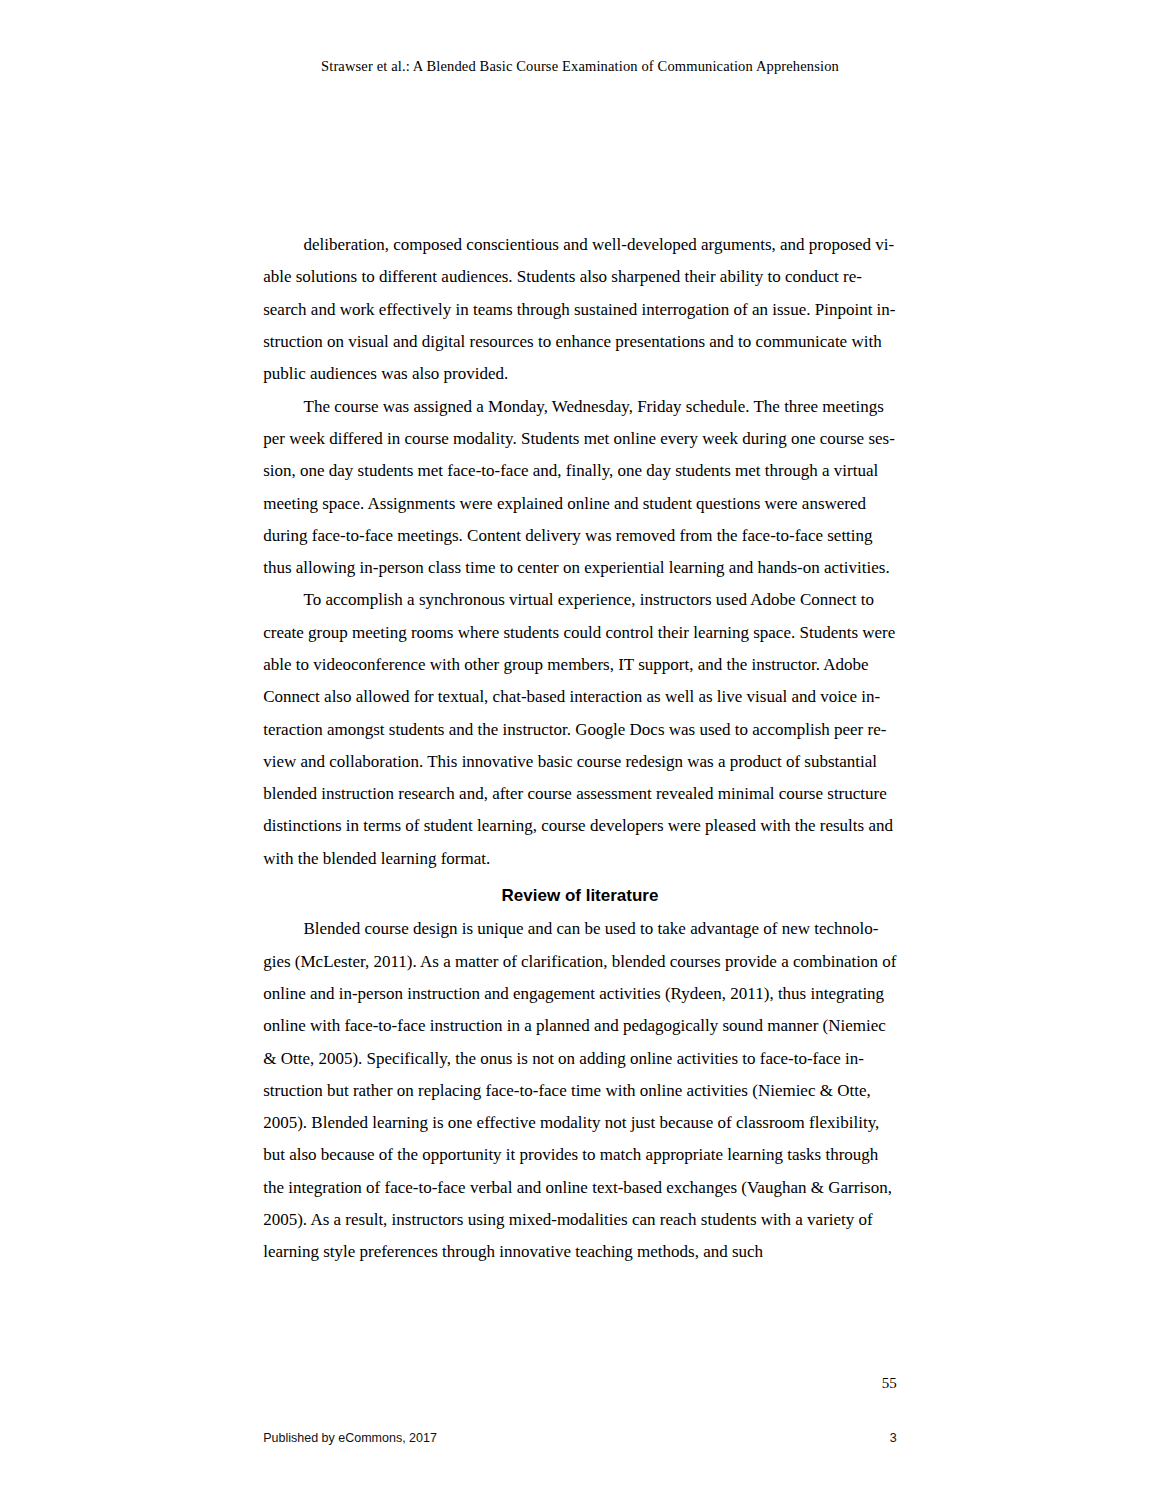Strawser et al.: A Blended Basic Course Examination of Communication Apprehension
deliberation, composed conscientious and well-developed arguments, and proposed viable solutions to different audiences. Students also sharpened their ability to conduct research and work effectively in teams through sustained interrogation of an issue. Pinpoint instruction on visual and digital resources to enhance presentations and to communicate with public audiences was also provided.
The course was assigned a Monday, Wednesday, Friday schedule. The three meetings per week differed in course modality. Students met online every week during one course session, one day students met face-to-face and, finally, one day students met through a virtual meeting space. Assignments were explained online and student questions were answered during face-to-face meetings. Content delivery was removed from the face-to-face setting thus allowing in-person class time to center on experiential learning and hands-on activities.
To accomplish a synchronous virtual experience, instructors used Adobe Connect to create group meeting rooms where students could control their learning space. Students were able to videoconference with other group members, IT support, and the instructor. Adobe Connect also allowed for textual, chat-based interaction as well as live visual and voice interaction amongst students and the instructor. Google Docs was used to accomplish peer review and collaboration. This innovative basic course redesign was a product of substantial blended instruction research and, after course assessment revealed minimal course structure distinctions in terms of student learning, course developers were pleased with the results and with the blended learning format.
Review of literature
Blended course design is unique and can be used to take advantage of new technologies (McLester, 2011). As a matter of clarification, blended courses provide a combination of online and in-person instruction and engagement activities (Rydeen, 2011), thus integrating online with face-to-face instruction in a planned and pedagogically sound manner (Niemiec & Otte, 2005). Specifically, the onus is not on adding online activities to face-to-face instruction but rather on replacing face-to-face time with online activities (Niemiec & Otte, 2005). Blended learning is one effective modality not just because of classroom flexibility, but also because of the opportunity it provides to match appropriate learning tasks through the integration of face-to-face verbal and online text-based exchanges (Vaughan & Garrison, 2005). As a result, instructors using mixed-modalities can reach students with a variety of learning style preferences through innovative teaching methods, and such
55
Published by eCommons, 2017
3